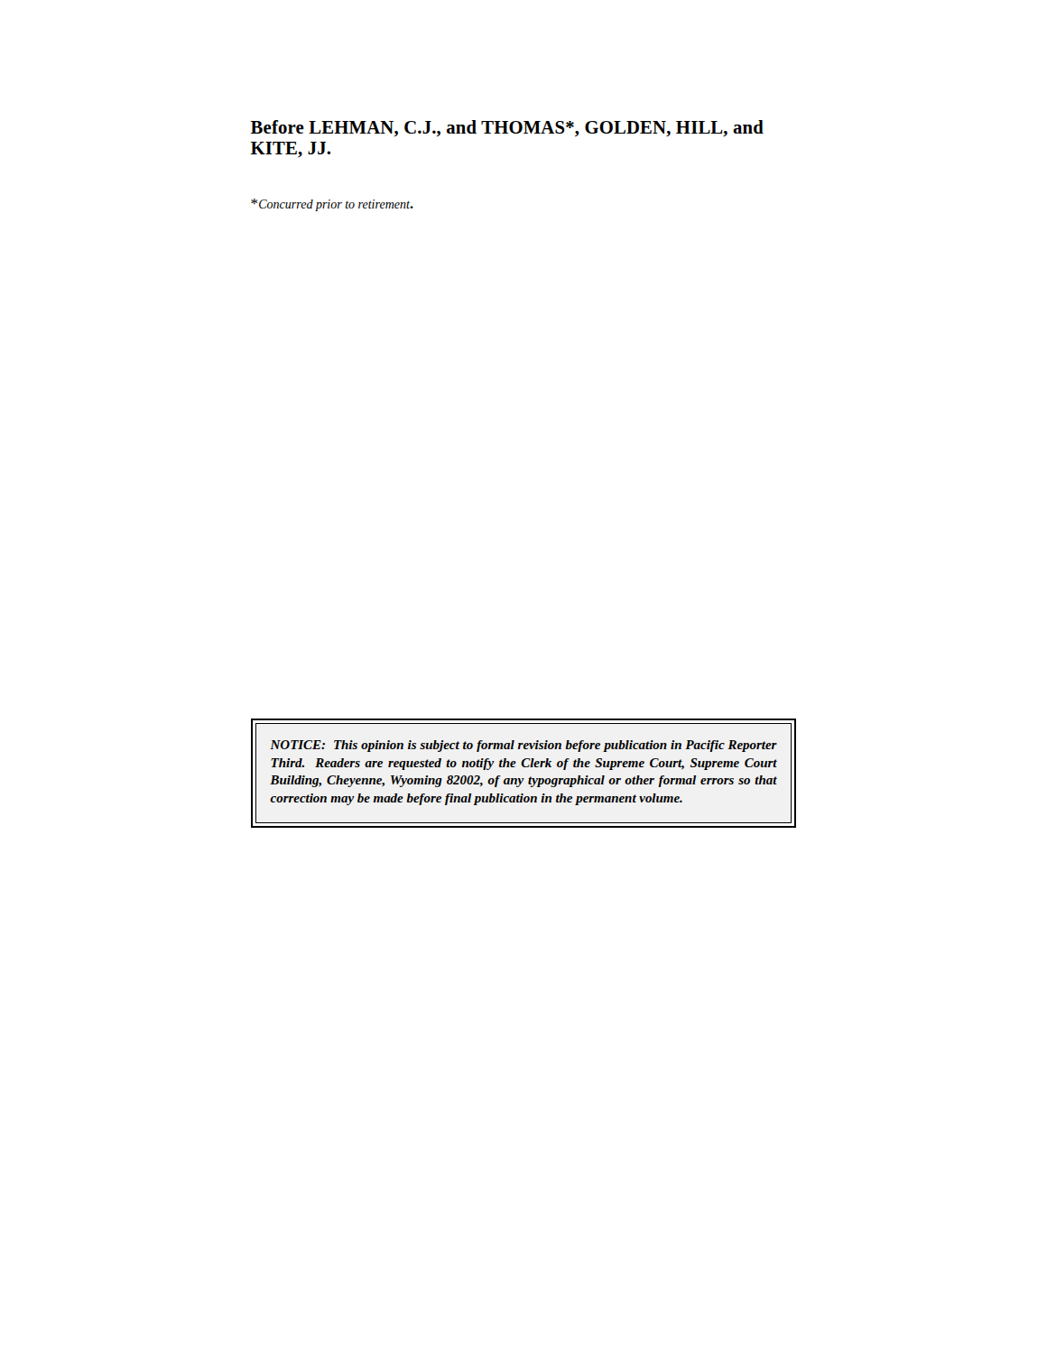Before LEHMAN, C.J., and THOMAS*, GOLDEN, HILL, and KITE, JJ.
*Concurred prior to retirement.
NOTICE: This opinion is subject to formal revision before publication in Pacific Reporter Third. Readers are requested to notify the Clerk of the Supreme Court, Supreme Court Building, Cheyenne, Wyoming 82002, of any typographical or other formal errors so that correction may be made before final publication in the permanent volume.